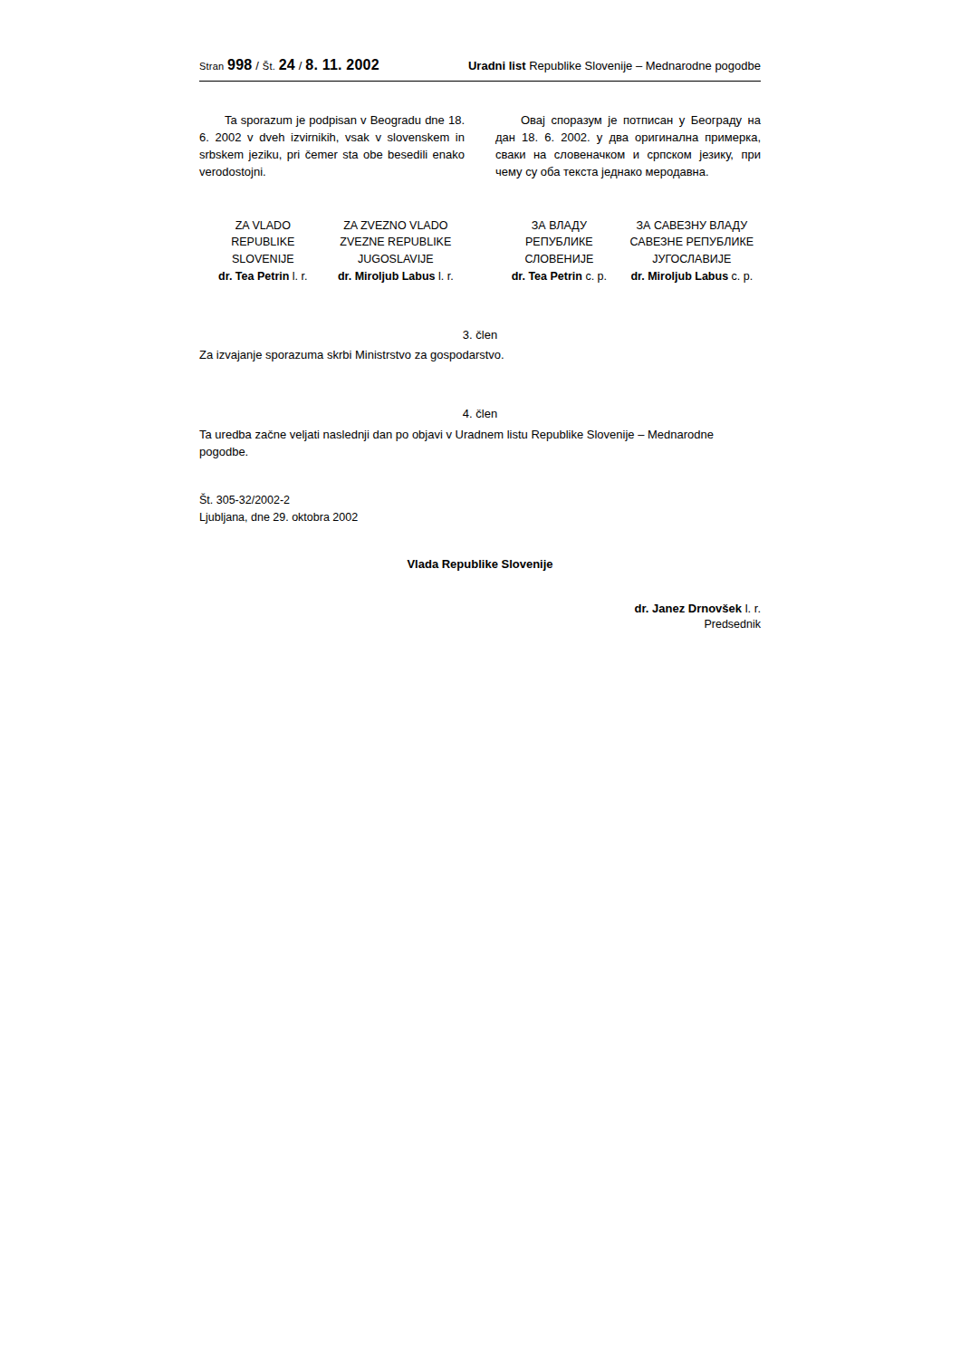Stran 998 / Št. 24 / 8. 11. 2002
Uradni list Republike Slovenije – Mednarodne pogodbe
Ta sporazum je podpisan v Beogradu dne 18. 6. 2002 v dveh izvirnikih, vsak v slovenskem in srbskem jeziku, pri čemer sta obe besedili enako verodostojni.
Овај споразум је потписан у Београду на дан 18. 6. 2002. у два оригинална примерка, сваки на словеначком и српском језику, при чему су оба текста једнако меродавна.
| ZA VLADO REPUBLIKE SLOVENIJE | ZA ZVEZNO VLADO ZVEZNE REPUBLIKE JUGOSLAVIJE |
| dr. Tea Petrin l. r. | dr. Miroljub Labus l. r. |
| ЗА ВЛАДУ РЕПУБЛИКЕ СЛОВЕНИЈЕ | ЗА САВЕЗНУ ВЛАДУ САВЕЗНЕ РЕПУБЛИКЕ ЈУГОСЛАВИЈЕ |
| dr. Tea Petrin c. p. | dr. Miroljub Labus c. p. |
3. člen
Za izvajanje sporazuma skrbi Ministrstvo za gospodarstvo.
4. člen
Ta uredba začne veljati naslednji dan po objavi v Uradnem listu Republike Slovenije – Mednarodne pogodbe.
Št. 305-32/2002-2
Ljubljana, dne 29. oktobra 2002
Vlada Republike Slovenije
dr. Janez Drnovšek l. r.
Predsednik